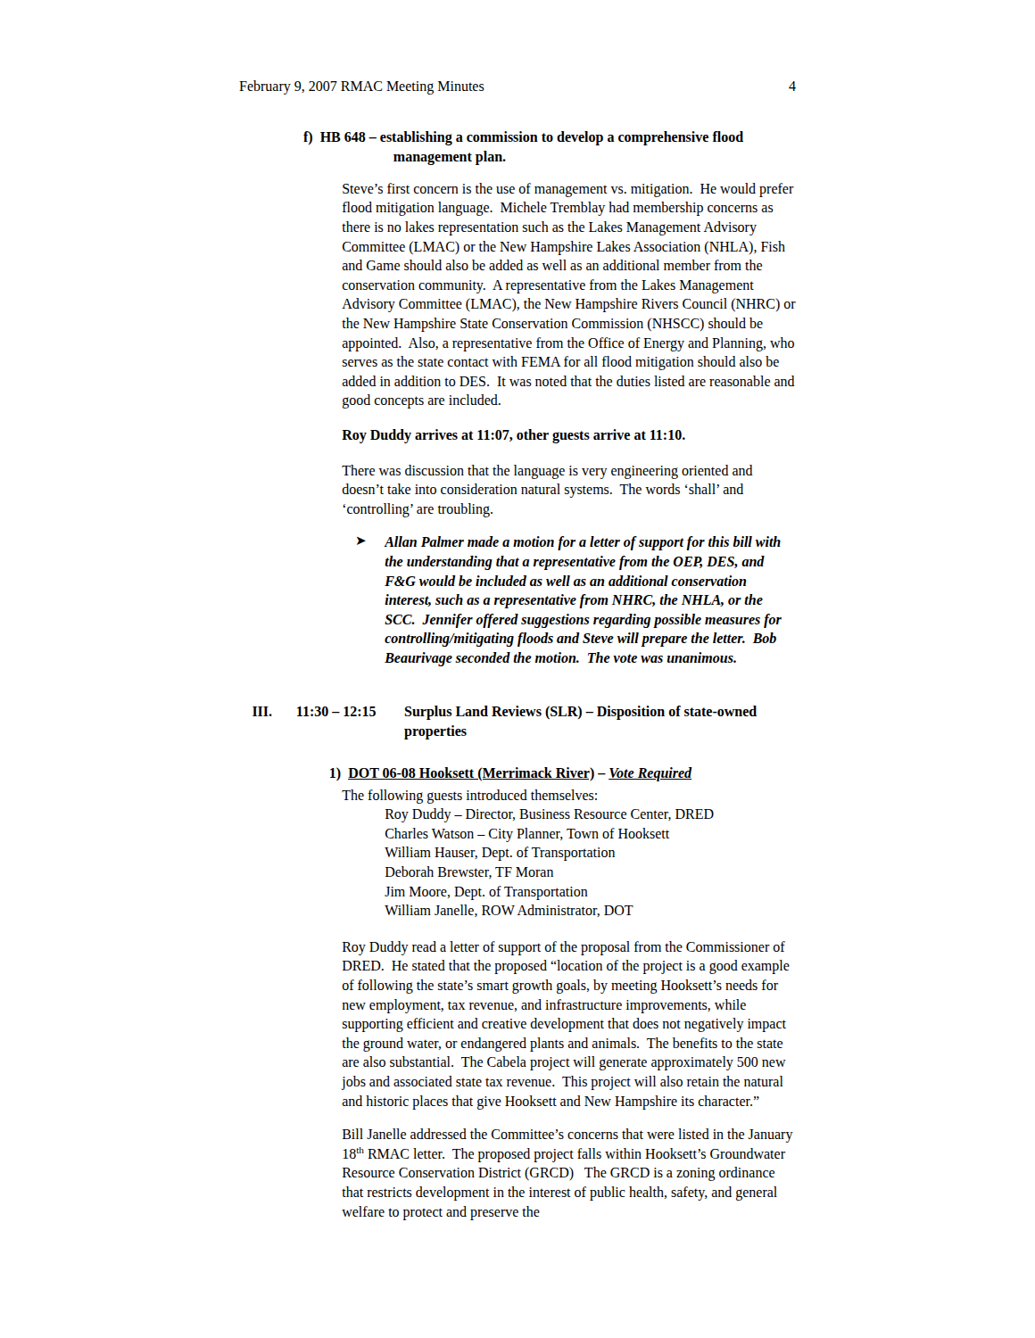February 9, 2007 RMAC Meeting Minutes
4
f) HB 648 – establishing a commission to develop a comprehensive flood
management plan.
Steve’s first concern is the use of management vs. mitigation. He would prefer flood mitigation language. Michele Tremblay had membership concerns as there is no lakes representation such as the Lakes Management Advisory Committee (LMAC) or the New Hampshire Lakes Association (NHLA), Fish and Game should also be added as well as an additional member from the conservation community. A representative from the Lakes Management Advisory Committee (LMAC), the New Hampshire Rivers Council (NHRC) or the New Hampshire State Conservation Commission (NHSCC) should be appointed. Also, a representative from the Office of Energy and Planning, who serves as the state contact with FEMA for all flood mitigation should also be added in addition to DES. It was noted that the duties listed are reasonable and good concepts are included.
Roy Duddy arrives at 11:07, other guests arrive at 11:10.
There was discussion that the language is very engineering oriented and doesn’t take into consideration natural systems. The words ‘shall’ and ‘controlling’ are troubling.
Allan Palmer made a motion for a letter of support for this bill with the understanding that a representative from the OEP, DES, and F&G would be included as well as an additional conservation interest, such as a representative from NHRC, the NHLA, or the SCC. Jennifer offered suggestions regarding possible measures for controlling/mitigating floods and Steve will prepare the letter. Bob Beaurivage seconded the motion. The vote was unanimous.
III.
11:30 – 12:15
Surplus Land Reviews (SLR) – Disposition of state-owned properties
1) DOT 06-08 Hooksett (Merrimack River) – Vote Required
The following guests introduced themselves:
Roy Duddy – Director, Business Resource Center, DRED
Charles Watson – City Planner, Town of Hooksett
William Hauser, Dept. of Transportation
Deborah Brewster, TF Moran
Jim Moore, Dept. of Transportation
William Janelle, ROW Administrator, DOT
Roy Duddy read a letter of support of the proposal from the Commissioner of DRED. He stated that the proposed “location of the project is a good example of following the state’s smart growth goals, by meeting Hooksett’s needs for new employment, tax revenue, and infrastructure improvements, while supporting efficient and creative development that does not negatively impact the ground water, or endangered plants and animals. The benefits to the state are also substantial. The Cabela project will generate approximately 500 new jobs and associated state tax revenue. This project will also retain the natural and historic places that give Hooksett and New Hampshire its character.”
Bill Janelle addressed the Committee’s concerns that were listed in the January 18th RMAC letter. The proposed project falls within Hooksett’s Groundwater Resource Conservation District (GRCD) The GRCD is a zoning ordinance that restricts development in the interest of public health, safety, and general welfare to protect and preserve the